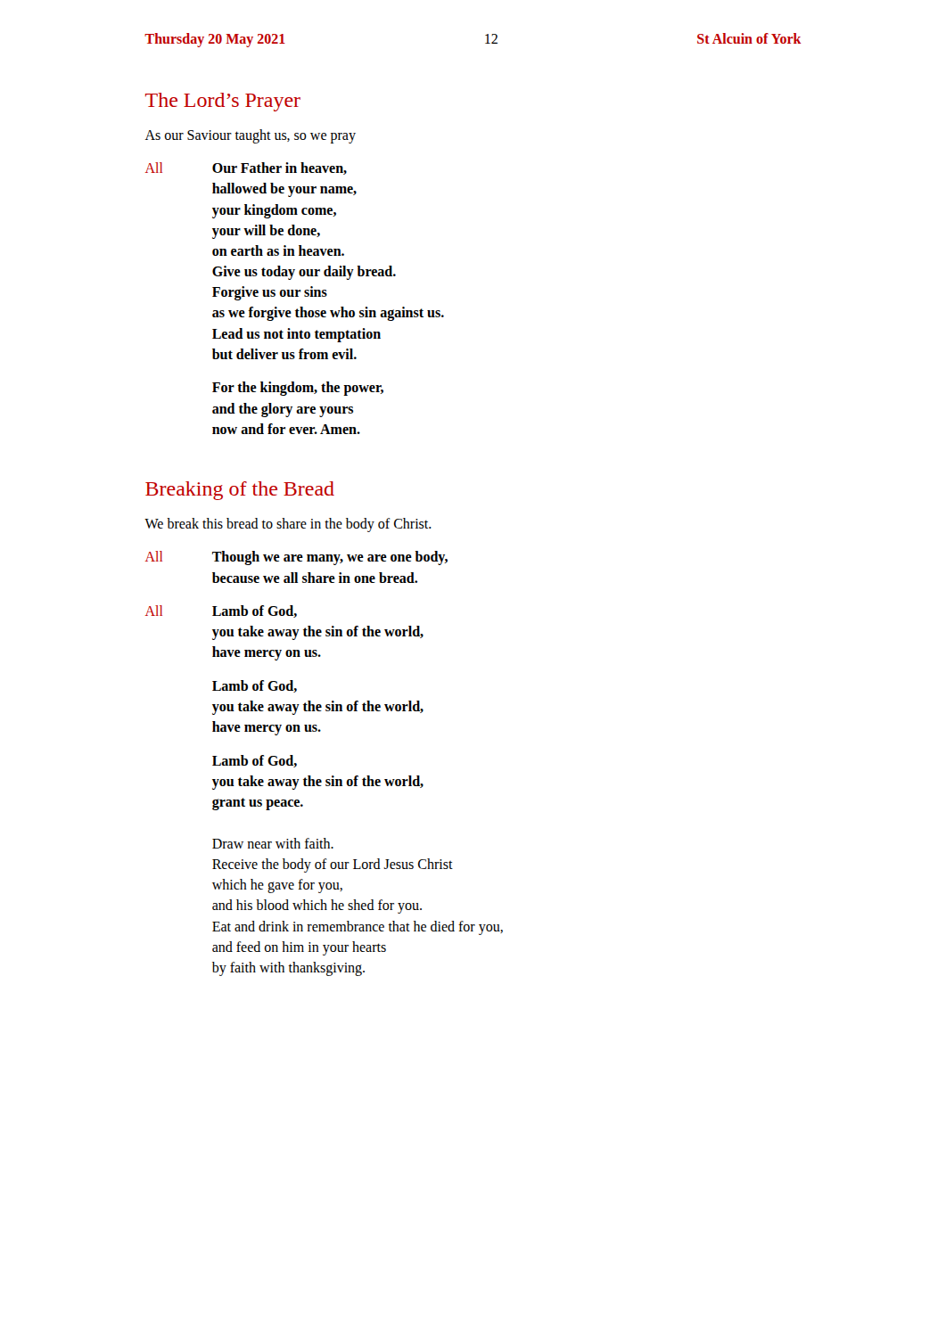Thursday 20 May 2021 12 St Alcuin of York
The Lord’s Prayer
As our Saviour taught us, so we pray
All
Our Father in heaven,
hallowed be your name,
your kingdom come,
your will be done,
on earth as in heaven.
Give us today our daily bread.
Forgive us our sins
as we forgive those who sin against us.
Lead us not into temptation
but deliver us from evil.
For the kingdom, the power,
and the glory are yours
now and for ever. Amen.
Breaking of the Bread
We break this bread to share in the body of Christ.
All
Though we are many, we are one body,
because we all share in one bread.
All
Lamb of God,
you take away the sin of the world,
have mercy on us.
Lamb of God,
you take away the sin of the world,
have mercy on us.
Lamb of God,
you take away the sin of the world,
grant us peace.
Draw near with faith.
Receive the body of our Lord Jesus Christ
which he gave for you,
and his blood which he shed for you.
Eat and drink in remembrance that he died for you,
and feed on him in your hearts
by faith with thanksgiving.